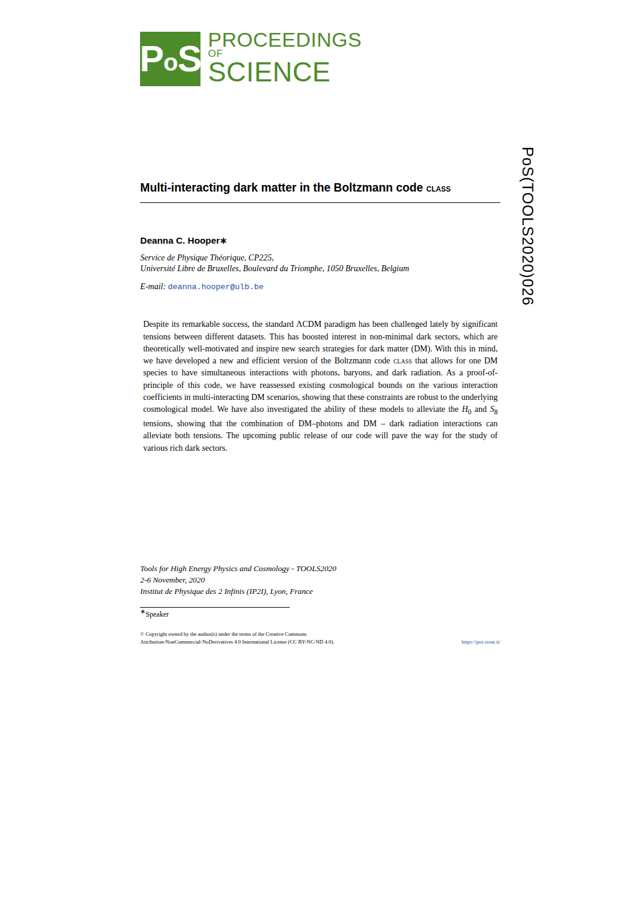PoS
PROCEEDINGS
OF
SCIENCE
PoS(TOOLS2020)026
Multi-interacting dark matter in the Boltzmann code class
Deanna C. Hooper∗
Service de Physique Théorique, CP225,
Université Libre de Bruxelles, Boulevard du Triomphe, 1050 Bruxelles, Belgium
E-mail: deanna.hooper@ulb.be
Despite its remarkable success, the standard ΛCDM paradigm has been challenged lately by significant tensions between different datasets. This has boosted interest in non-minimal dark sectors, which are theoretically well-motivated and inspire new search strategies for dark matter (DM). With this in mind, we have developed a new and efficient version of the Boltzmann code class that allows for one DM species to have simultaneous interactions with photons, baryons, and dark radiation. As a proof-of-principle of this code, we have reassessed existing cosmological bounds on the various interaction coefficients in multi-interacting DM scenarios, showing that these constraints are robust to the underlying cosmological model. We have also investigated the ability of these models to alleviate the H0 and S8 tensions, showing that the combination of DM–photons and DM – dark radiation interactions can alleviate both tensions. The upcoming public release of our code will pave the way for the study of various rich dark sectors.
Tools for High Energy Physics and Cosmology - TOOLS2020
2-6 November, 2020
Institut de Physique des 2 Infinis (IP2I), Lyon, France
∗Speaker
© Copyright owned by the author(s) under the terms of the Creative Commons
Attribution-NonCommercial-NoDerivatives 4.0 International License (CC BY-NC-ND 4.0).
https://pos.sissa.it/